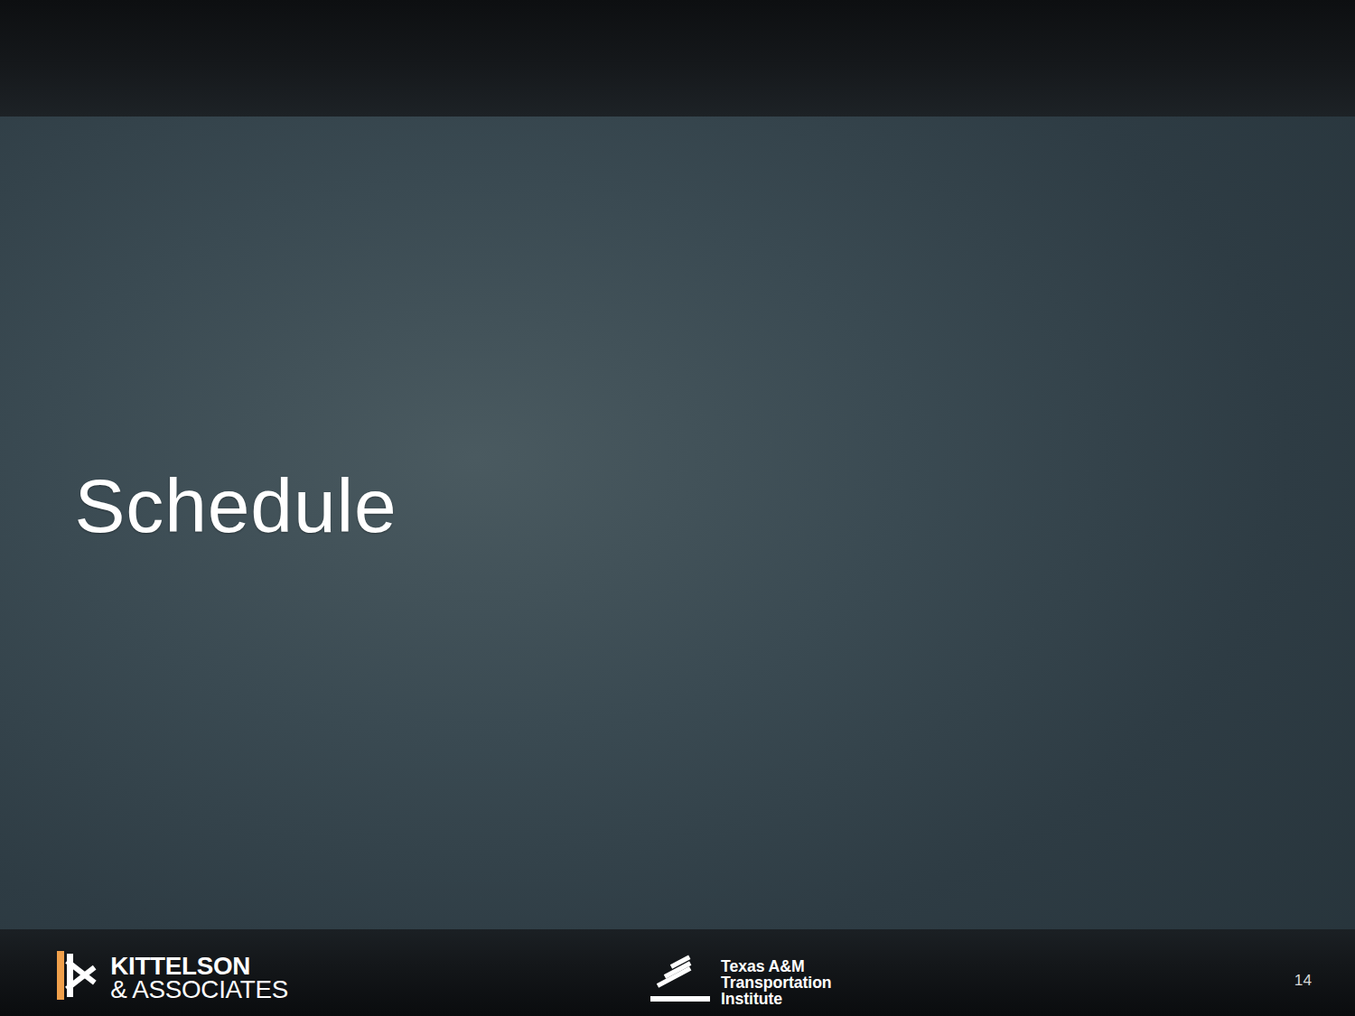Schedule
KITTELSON & ASSOCIATES
Texas A&M Transportation Institute
14